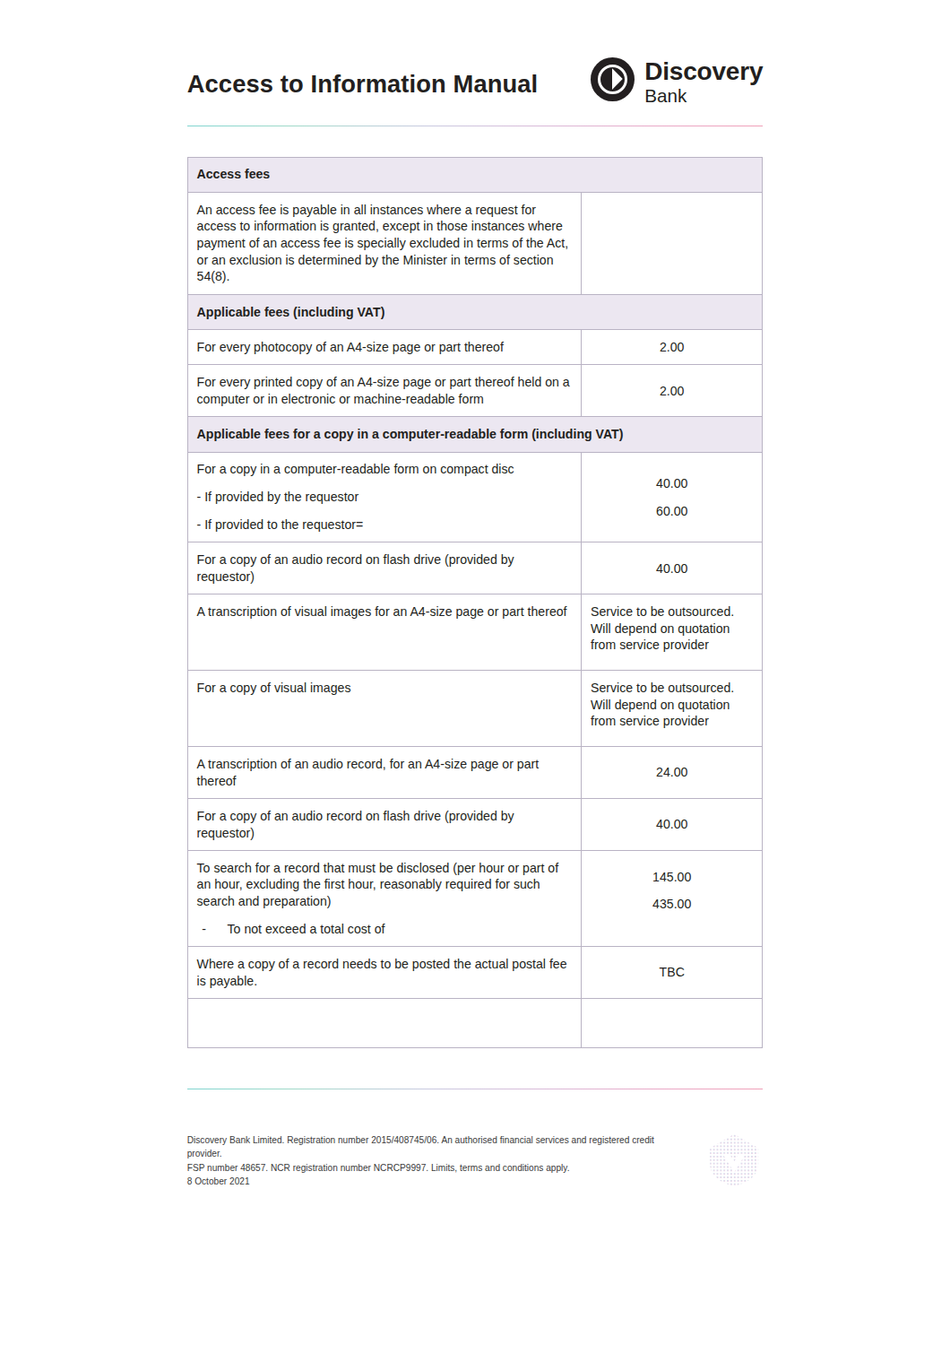Access to Information Manual
Discovery Bank
| Access fees |
| An access fee is payable in all instances where a request for access to information is granted, except in those instances where payment of an access fee is specially excluded in terms of the Act, or an exclusion is determined by the Minister in terms of section 54(8). | |
| Applicable fees (including VAT) |
| For every photocopy of an A4-size page or part thereof | 2.00 |
| For every printed copy of an A4-size page or part thereof held on a computer or in electronic or machine-readable form | 2.00 |
| Applicable fees for a copy in a computer-readable form (including VAT) |
| For a copy in a computer-readable form on compact disc - If provided by the requestor - If provided to the requestor= | 40.00 60.00 |
| For a copy of an audio record on flash drive (provided by requestor) | 40.00 |
| A transcription of visual images for an A4-size page or part thereof | Service to be outsourced. Will depend on quotation from service provider |
| For a copy of visual images | Service to be outsourced. Will depend on quotation from service provider |
| A transcription of an audio record, for an A4-size page or part thereof | 24.00 |
| For a copy of an audio record on flash drive (provided by requestor) | 40.00 |
| To search for a record that must be disclosed (per hour or part of an hour, excluding the first hour, reasonably required for such search and preparation) To not exceed a total cost of | 145.00 435.00 |
| Where a copy of a record needs to be posted the actual postal fee is payable. | TBC |
Discovery Bank Limited. Registration number 2015/408745/06. An authorised financial services and registered credit provider.
FSP number 48657. NCR registration number NCRCP9997. Limits, terms and conditions apply.
8 October 2021